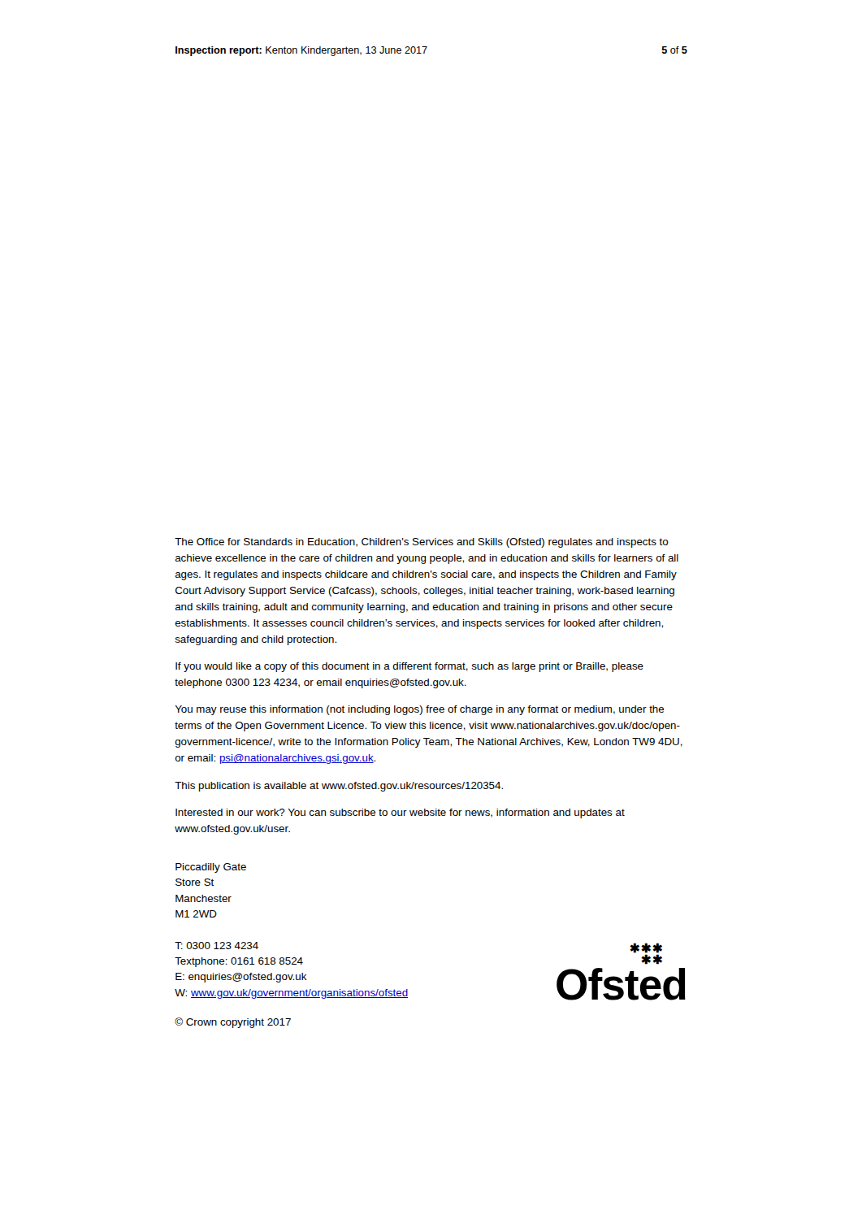Inspection report: Kenton Kindergarten, 13 June 2017
5 of 5
The Office for Standards in Education, Children's Services and Skills (Ofsted) regulates and inspects to achieve excellence in the care of children and young people, and in education and skills for learners of all ages. It regulates and inspects childcare and children's social care, and inspects the Children and Family Court Advisory Support Service (Cafcass), schools, colleges, initial teacher training, work-based learning and skills training, adult and community learning, and education and training in prisons and other secure establishments. It assesses council children’s services, and inspects services for looked after children, safeguarding and child protection.
If you would like a copy of this document in a different format, such as large print or Braille, please telephone 0300 123 4234, or email enquiries@ofsted.gov.uk.
You may reuse this information (not including logos) free of charge in any format or medium, under the terms of the Open Government Licence. To view this licence, visit www.nationalarchives.gov.uk/doc/open-government-licence/, write to the Information Policy Team, The National Archives, Kew, London TW9 4DU, or email: psi@nationalarchives.gsi.gov.uk.
This publication is available at www.ofsted.gov.uk/resources/120354.
Interested in our work? You can subscribe to our website for news, information and updates at www.ofsted.gov.uk/user.
Piccadilly Gate
Store St
Manchester
M1 2WD
T: 0300 123 4234
Textphone: 0161 618 8524
E: enquiries@ofsted.gov.uk
W: www.gov.uk/government/organisations/ofsted
✱✱✱
✱✱
Ofsted
© Crown copyright 2017